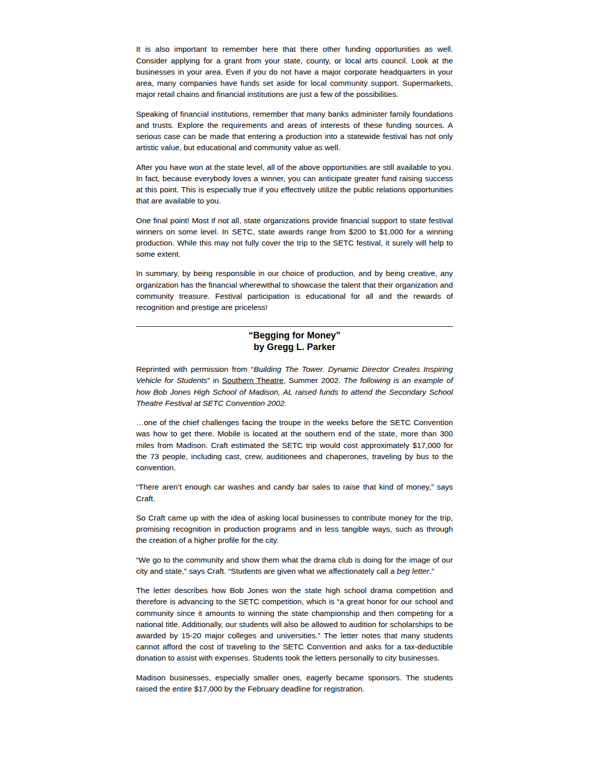It is also important to remember here that there other funding opportunities as well. Consider applying for a grant from your state, county, or local arts council. Look at the businesses in your area. Even if you do not have a major corporate headquarters in your area, many companies have funds set aside for local community support. Supermarkets, major retail chains and financial institutions are just a few of the possibilities.
Speaking of financial institutions, remember that many banks administer family foundations and trusts. Explore the requirements and areas of interests of these funding sources. A serious case can be made that entering a production into a statewide festival has not only artistic value, but educational and community value as well.
After you have won at the state level, all of the above opportunities are still available to you. In fact, because everybody loves a winner, you can anticipate greater fund raising success at this point. This is especially true if you effectively utilize the public relations opportunities that are available to you.
One final point! Most if not all, state organizations provide financial support to state festival winners on some level. In SETC, state awards range from $200 to $1,000 for a winning production. While this may not fully cover the trip to the SETC festival, it surely will help to some extent.
In summary, by being responsible in our choice of production, and by being creative, any organization has the financial wherewithal to showcase the talent that their organization and community treasure. Festival participation is educational for all and the rewards of recognition and prestige are priceless!
“Begging for Money”
by Gregg L. Parker
Reprinted with permission from “Building The Tower. Dynamic Director Creates Inspiring Vehicle for Students” in Southern Theatre, Summer 2002. The following is an example of how Bob Jones High School of Madison, AL raised funds to attend the Secondary School Theatre Festival at SETC Convention 2002.
…one of the chief challenges facing the troupe in the weeks before the SETC Convention was how to get there. Mobile is located at the southern end of the state, more than 300 miles from Madison. Craft estimated the SETC trip would cost approximately $17,000 for the 73 people, including cast, crew, auditionees and chaperones, traveling by bus to the convention.
“There aren’t enough car washes and candy bar sales to raise that kind of money,” says Craft.
So Craft came up with the idea of asking local businesses to contribute money for the trip, promising recognition in production programs and in less tangible ways, such as through the creation of a higher profile for the city.
“We go to the community and show them what the drama club is doing for the image of our city and state,” says Craft. “Students are given what we affectionately call a beg letter.”
The letter describes how Bob Jones won the state high school drama competition and therefore is advancing to the SETC competition, which is “a great honor for our school and community since it amounts to winning the state championship and then competing for a national title. Additionally, our students will also be allowed to audition for scholarships to be awarded by 15-20 major colleges and universities.” The letter notes that many students cannot afford the cost of traveling to the SETC Convention and asks for a tax-deductible donation to assist with expenses. Students took the letters personally to city businesses.
Madison businesses, especially smaller ones, eagerly became sponsors. The students raised the entire $17,000 by the February deadline for registration.